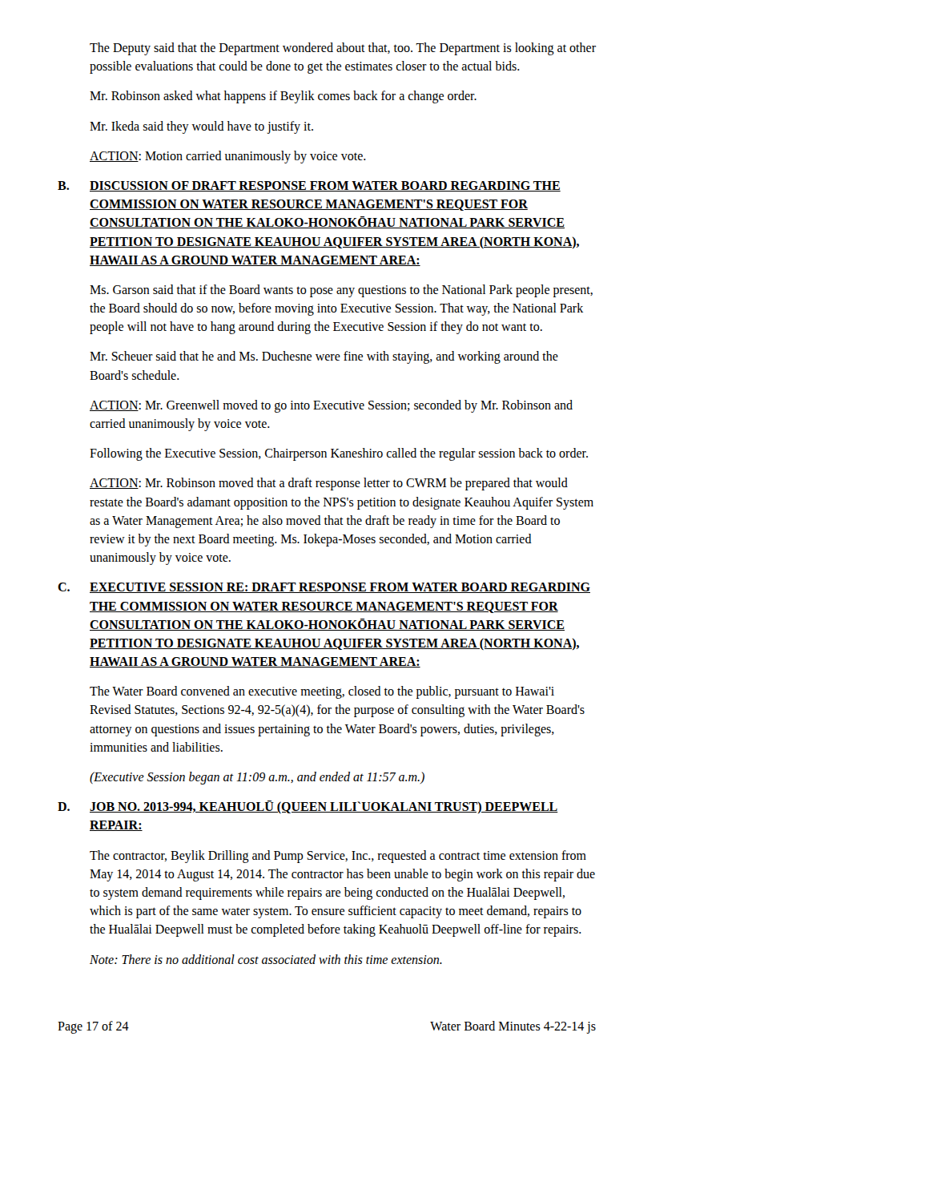The Deputy said that the Department wondered about that, too. The Department is looking at other possible evaluations that could be done to get the estimates closer to the actual bids.
Mr. Robinson asked what happens if Beylik comes back for a change order.
Mr. Ikeda said they would have to justify it.
ACTION: Motion carried unanimously by voice vote.
B.
Discussion of draft response from Water Board regarding the Commission on Water Resource Management's request for consultation on the Kaloko-Honokōhau National Park Service petition to designate Keauhou Aquifer System Area (North Kona), Hawaii as a Ground Water Management Area:
Ms. Garson said that if the Board wants to pose any questions to the National Park people present, the Board should do so now, before moving into Executive Session. That way, the National Park people will not have to hang around during the Executive Session if they do not want to.
Mr. Scheuer said that he and Ms. Duchesne were fine with staying, and working around the Board's schedule.
ACTION: Mr. Greenwell moved to go into Executive Session; seconded by Mr. Robinson and carried unanimously by voice vote.
Following the Executive Session, Chairperson Kaneshiro called the regular session back to order.
ACTION: Mr. Robinson moved that a draft response letter to CWRM be prepared that would restate the Board's adamant opposition to the NPS's petition to designate Keauhou Aquifer System as a Water Management Area; he also moved that the draft be ready in time for the Board to review it by the next Board meeting. Ms. Iokepa-Moses seconded, and Motion carried unanimously by voice vote.
C.
Executive Session re: draft response from Water Board regarding the Commission on Water Resource Management's request for consultation on the Kaloko-Honokōhau National Park Service petition to designate Keauhou Aquifer System Area (North Kona), Hawaii as a Ground Water Management Area:
The Water Board convened an executive meeting, closed to the public, pursuant to Hawai'i Revised Statutes, Sections 92-4, 92-5(a)(4), for the purpose of consulting with the Water Board's attorney on questions and issues pertaining to the Water Board's powers, duties, privileges, immunities and liabilities.
(Executive Session began at 11:09 a.m., and ended at 11:57 a.m.)
D.
Job No. 2013-994, Keahuolū (Queen Lili`uokalani Trust) Deepwell Repair:
The contractor, Beylik Drilling and Pump Service, Inc., requested a contract time extension from May 14, 2014 to August 14, 2014. The contractor has been unable to begin work on this repair due to system demand requirements while repairs are being conducted on the Hualālai Deepwell, which is part of the same water system. To ensure sufficient capacity to meet demand, repairs to the Hualālai Deepwell must be completed before taking Keahuolū Deepwell off-line for repairs.
Note: There is no additional cost associated with this time extension.
Page 17 of 24 Water Board Minutes 4-22-14 js